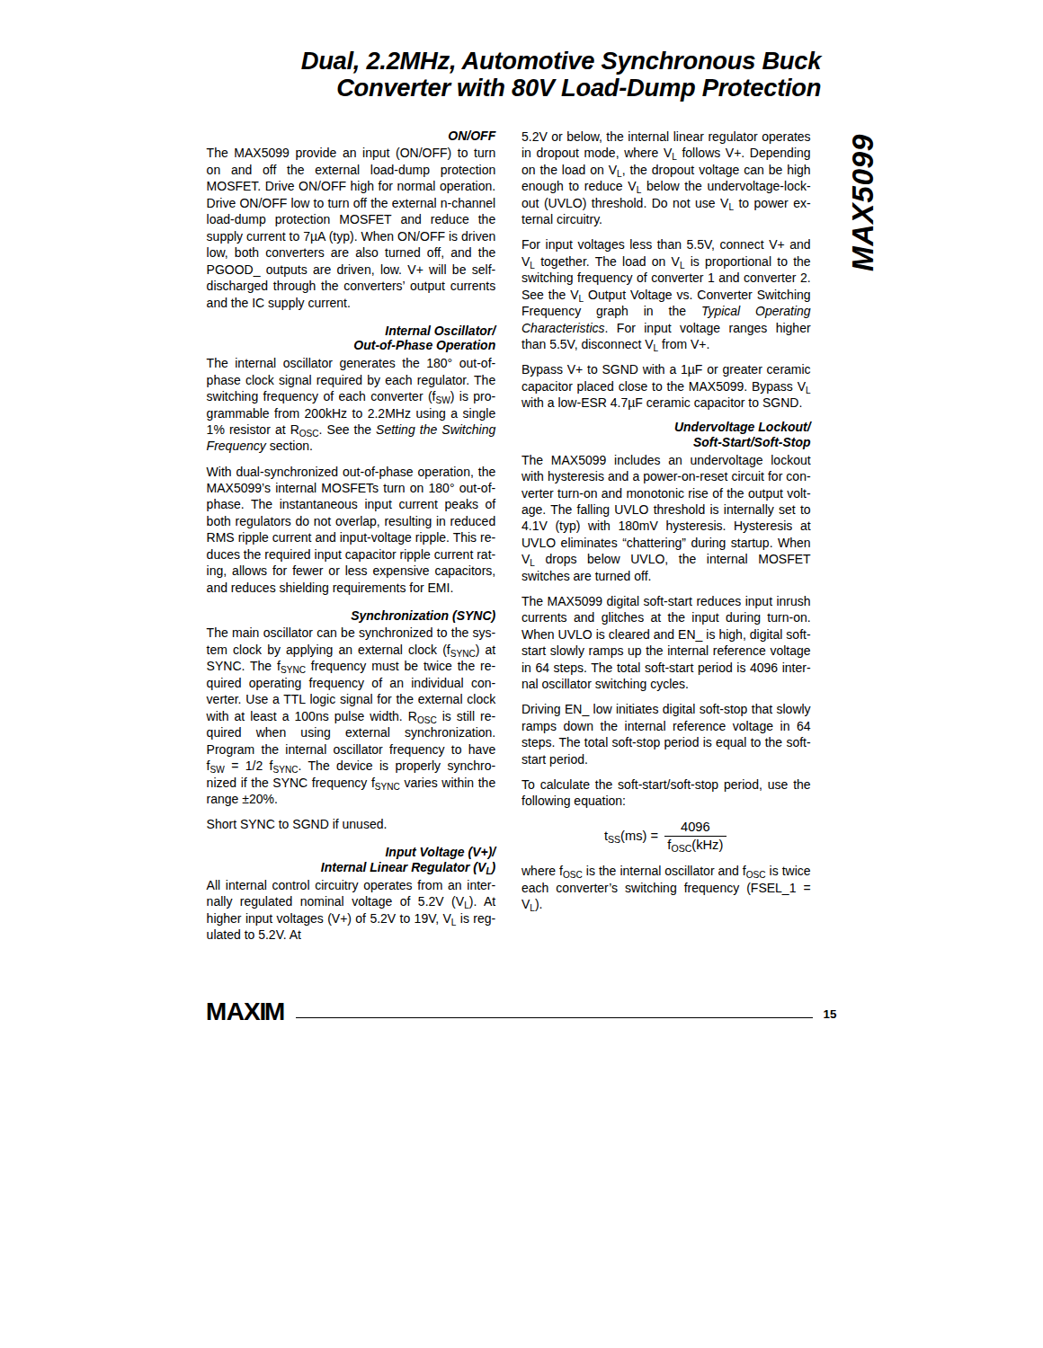MAX5099
Dual, 2.2MHz, Automotive Synchronous Buck
Converter with 80V Load-Dump Protection
ON/OFF
The MAX5099 provide an input (ON/OFF) to turn on and off the external load-dump protection MOSFET. Drive ON/OFF high for normal operation. Drive ON/OFF low to turn off the external n-channel load-dump protection MOSFET and reduce the supply current to 7µA (typ). When ON/OFF is driven low, both converters are also turned off, and the PGOOD_ outputs are driven, low. V+ will be self-discharged through the converters’ output currents and the IC supply current.
Internal Oscillator/
Out-of-Phase Operation
The internal oscillator generates the 180° out-of-phase clock signal required by each regulator. The switching frequency of each converter (fSW) is programmable from 200kHz to 2.2MHz using a single 1% resistor at ROSC. See the Setting the Switching Frequency section.
With dual-synchronized out-of-phase operation, the MAX5099’s internal MOSFETs turn on 180° out-of-phase. The instantaneous input current peaks of both regulators do not overlap, resulting in reduced RMS ripple current and input-voltage ripple. This reduces the required input capacitor ripple current rating, allows for fewer or less expensive capacitors, and reduces shielding requirements for EMI.
Synchronization (SYNC)
The main oscillator can be synchronized to the system clock by applying an external clock (fSYNC) at SYNC. The fSYNC frequency must be twice the required operating frequency of an individual converter. Use a TTL logic signal for the external clock with at least a 100ns pulse width. ROSC is still required when using external synchronization. Program the internal oscillator frequency to have fSW = 1/2 fSYNC. The device is properly synchronized if the SYNC frequency fSYNC varies within the range ±20%.
Short SYNC to SGND if unused.
Input Voltage (V+)/
Internal Linear Regulator (VL)
All internal control circuitry operates from an internally regulated nominal voltage of 5.2V (VL). At higher input voltages (V+) of 5.2V to 19V, VL is regulated to 5.2V. At
5.2V or below, the internal linear regulator operates in dropout mode, where VL follows V+. Depending on the load on VL, the dropout voltage can be high enough to reduce VL below the undervoltage-lockout (UVLO) threshold. Do not use VL to power external circuitry.
For input voltages less than 5.5V, connect V+ and VL together. The load on VL is proportional to the switching frequency of converter 1 and converter 2. See the VL Output Voltage vs. Converter Switching Frequency graph in the Typical Operating Characteristics. For input voltage ranges higher than 5.5V, disconnect VL from V+.
Bypass V+ to SGND with a 1µF or greater ceramic capacitor placed close to the MAX5099. Bypass VL with a low-ESR 4.7µF ceramic capacitor to SGND.
Undervoltage Lockout/
Soft-Start/Soft-Stop
The MAX5099 includes an undervoltage lockout with hysteresis and a power-on-reset circuit for converter turn-on and monotonic rise of the output voltage. The falling UVLO threshold is internally set to 4.1V (typ) with 180mV hysteresis. Hysteresis at UVLO eliminates “chattering” during startup. When VL drops below UVLO, the internal MOSFET switches are turned off.
The MAX5099 digital soft-start reduces input inrush currents and glitches at the input during turn-on. When UVLO is cleared and EN_ is high, digital soft-start slowly ramps up the internal reference voltage in 64 steps. The total soft-start period is 4096 internal oscillator switching cycles.
Driving EN_ low initiates digital soft-stop that slowly ramps down the internal reference voltage in 64 steps. The total soft-stop period is equal to the soft-start period.
To calculate the soft-start/soft-stop period, use the following equation:
tSS(ms) = 4096 fOSC(kHz)
where fOSC is the internal oscillator and fOSC is twice each converter’s switching frequency (FSEL_1 = VL).
MAXIM
15